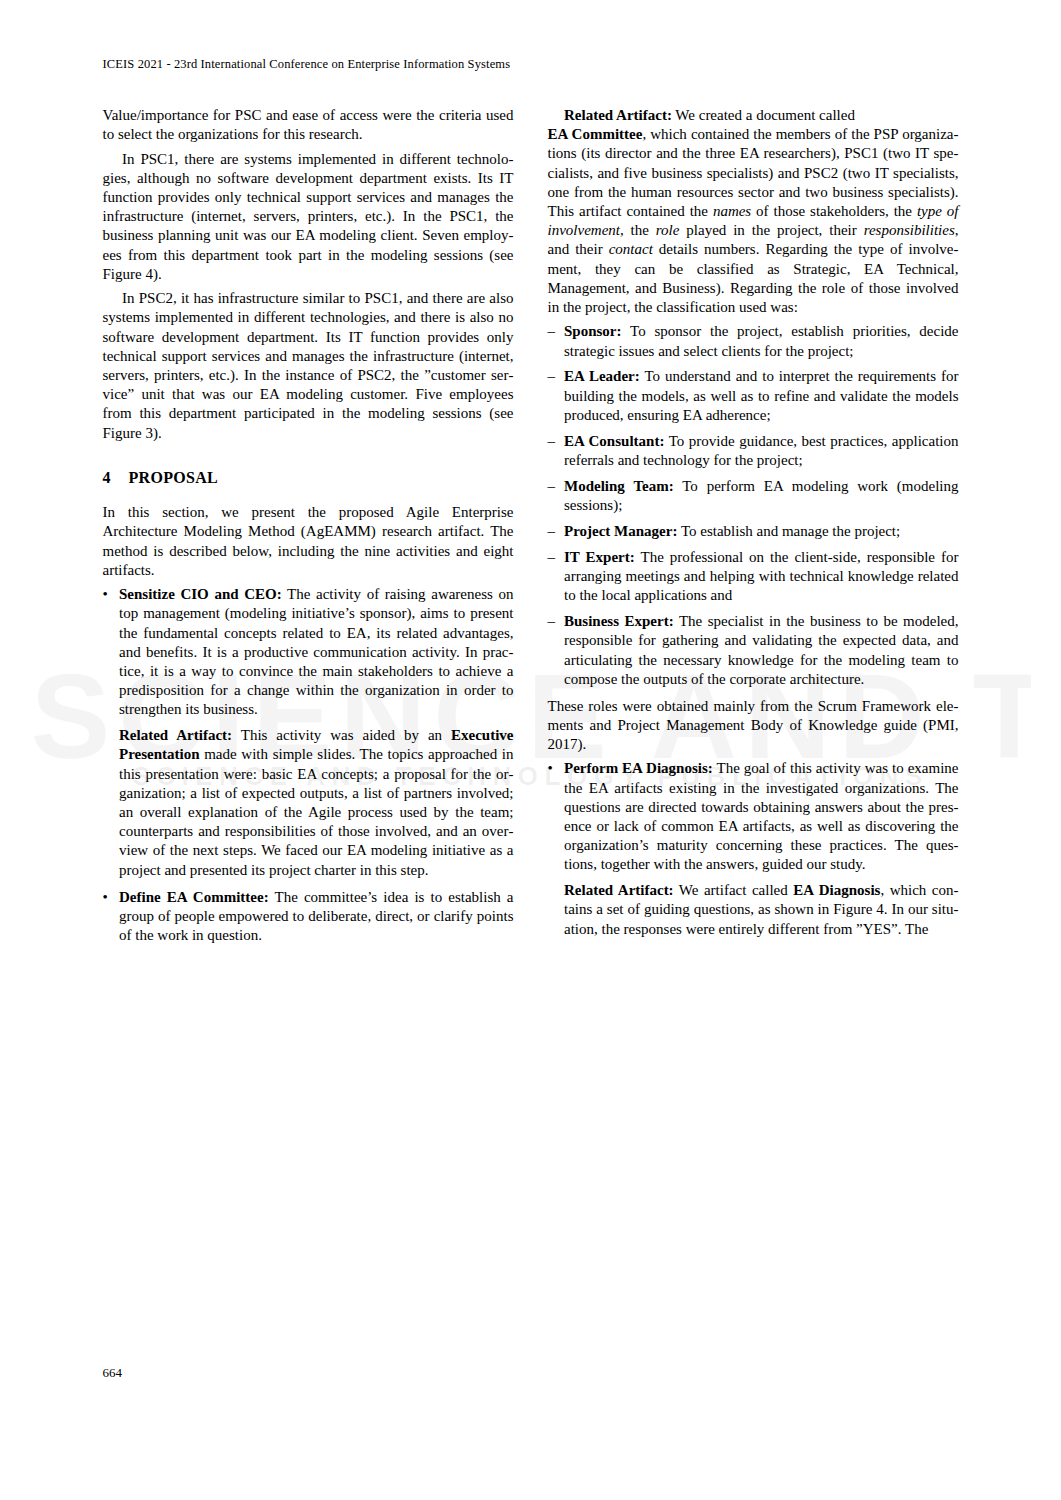ICEIS 2021 - 23rd International Conference on Enterprise Information Systems
SCIENCE AND TECHNOLOGY PUBLICATIONS
SCIENCE AND TECHNOLOGY PUBLICATIONS
Value/importance for PSC and ease of access were the criteria used to select the organizations for this research.
In PSC1, there are systems implemented in different technologies, although no software development department exists. Its IT function provides only technical support services and manages the infrastructure (internet, servers, printers, etc.). In the PSC1, the business planning unit was our EA modeling client. Seven employees from this department took part in the modeling sessions (see Figure 4).
In PSC2, it has infrastructure similar to PSC1, and there are also systems implemented in different technologies, and there is also no software development department. Its IT function provides only technical support services and manages the infrastructure (internet, servers, printers, etc.). In the instance of PSC2, the ”customer service” unit that was our EA modeling customer. Five employees from this department participated in the modeling sessions (see Figure 3).
4 PROPOSAL
In this section, we present the proposed Agile Enterprise Architecture Modeling Method (AgEAMM) research artifact. The method is described below, including the nine activities and eight artifacts.
Sensitize CIO and CEO: The activity of raising awareness on top management (modeling initiative’s sponsor), aims to present the fundamental concepts related to EA, its related advantages, and benefits. It is a productive communication activity. In practice, it is a way to convince the main stakeholders to achieve a predisposition for a change within the organization in order to strengthen its business.
Related Artifact: This activity was aided by an Executive Presentation made with simple slides. The topics approached in this presentation were: basic EA concepts; a proposal for the organization; a list of expected outputs, a list of partners involved; an overall explanation of the Agile process used by the team; counterparts and responsibilities of those involved, and an overview of the next steps. We faced our EA modeling initiative as a project and presented its project charter in this step.
Define EA Committee: The committee’s idea is to establish a group of people empowered to deliberate, direct, or clarify points of the work in question.
Related Artifact: We created a document called
EA Committee, which contained the members of the PSP organizations (its director and the three EA researchers), PSC1 (two IT specialists, and five business specialists) and PSC2 (two IT specialists, one from the human resources sector and two business specialists). This artifact contained the names of those stakeholders, the type of involvement, the role played in the project, their responsibilities, and their contact details numbers. Regarding the type of involvement, they can be classified as Strategic, EA Technical, Management, and Business). Regarding the role of those involved in the project, the classification used was:
Sponsor: To sponsor the project, establish priorities, decide strategic issues and select clients for the project;
EA Leader: To understand and to interpret the requirements for building the models, as well as to refine and validate the models produced, ensuring EA adherence;
EA Consultant: To provide guidance, best practices, application referrals and technology for the project;
Modeling Team: To perform EA modeling work (modeling sessions);
Project Manager: To establish and manage the project;
IT Expert: The professional on the client-side, responsible for arranging meetings and helping with technical knowledge related to the local applications and
Business Expert: The specialist in the business to be modeled, responsible for gathering and validating the expected data, and articulating the necessary knowledge for the modeling team to compose the outputs of the corporate architecture.
These roles were obtained mainly from the Scrum Framework elements and Project Management Body of Knowledge guide (PMI, 2017).
Perform EA Diagnosis: The goal of this activity was to examine the EA artifacts existing in the investigated organizations. The questions are directed towards obtaining answers about the presence or lack of common EA artifacts, as well as discovering the organization’s maturity concerning these practices. The questions, together with the answers, guided our study.
Related Artifact: We artifact called EA Diagnosis, which contains a set of guiding questions, as shown in Figure 4. In our situation, the responses were entirely different from ”YES”. The
664